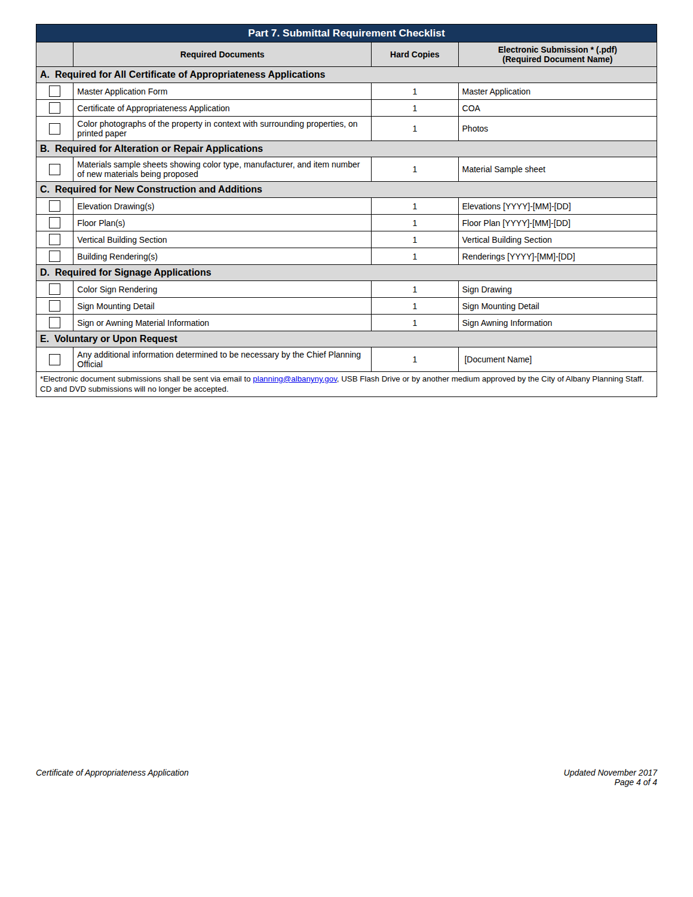| Part 7. Submittal Requirement Checklist |
| --- |
| | Required Documents | Hard Copies | Electronic Submission * (.pdf) (Required Document Name) |
| A. Required for All Certificate of Appropriateness Applications |
| | Master Application Form | 1 | Master Application |
| | Certificate of Appropriateness Application | 1 | COA |
| | Color photographs of the property in context with surrounding properties, on printed paper | 1 | Photos |
| B. Required for Alteration or Repair Applications |
| | Materials sample sheets showing color type, manufacturer, and item number of new materials being proposed | 1 | Material Sample sheet |
| C. Required for New Construction and Additions |
| | Elevation Drawing(s) | 1 | Elevations [YYYY]-[MM]-[DD] |
| | Floor Plan(s) | 1 | Floor Plan [YYYY]-[MM]-[DD] |
| | Vertical Building Section | 1 | Vertical Building Section |
| | Building Rendering(s) | 1 | Renderings [YYYY]-[MM]-[DD] |
| D. Required for Signage Applications |
| | Color Sign Rendering | 1 | Sign Drawing |
| | Sign Mounting Detail | 1 | Sign Mounting Detail |
| | Sign or Awning Material Information | 1 | Sign Awning Information |
| E. Voluntary or Upon Request |
| | Any additional information determined to be necessary by the Chief Planning Official | 1 | [Document Name] |
| *Electronic document submissions shall be sent via email to planning@albanyny.gov , USB Flash Drive or by another medium approved by the City of Albany Planning Staff. CD and DVD submissions will no longer be accepted. |
Certificate of Appropriateness Application
Updated November 2017
Page 4 of 4